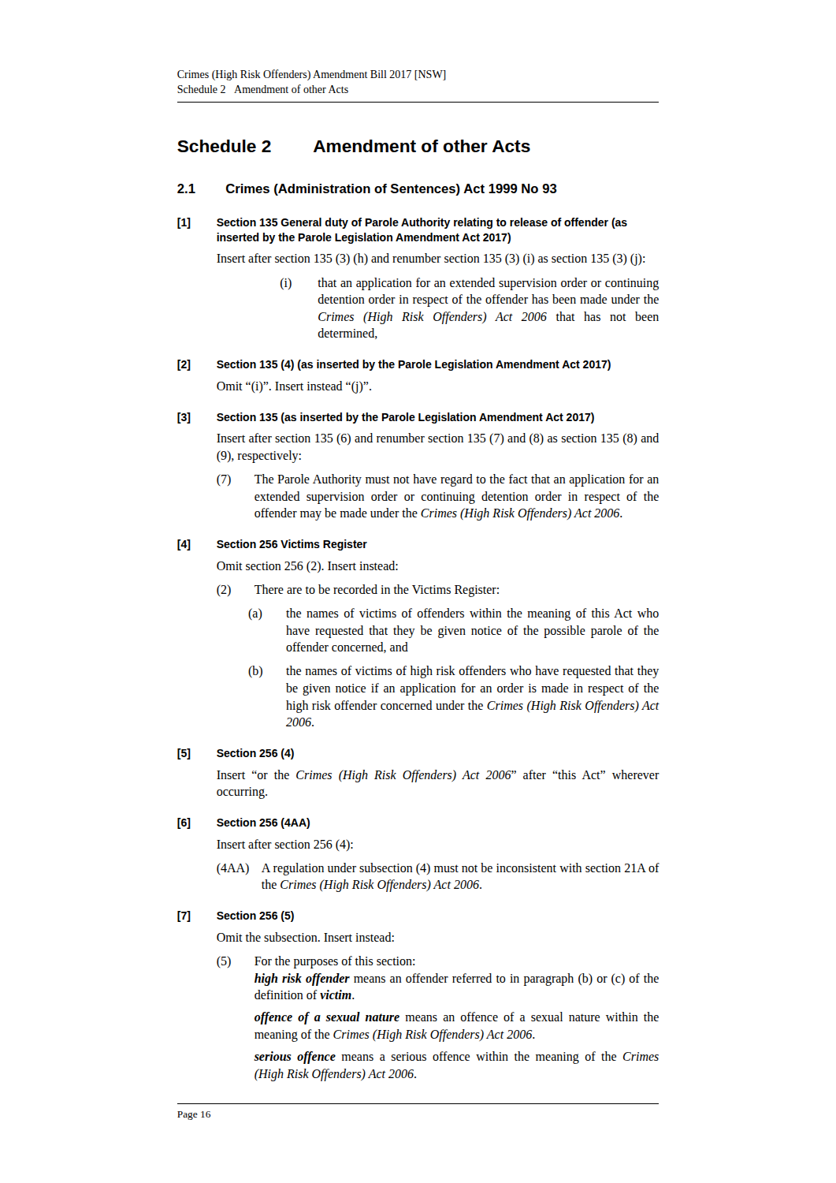Crimes (High Risk Offenders) Amendment Bill 2017 [NSW] Schedule 2 Amendment of other Acts
Schedule 2 Amendment of other Acts
2.1 Crimes (Administration of Sentences) Act 1999 No 93
[1] Section 135 General duty of Parole Authority relating to release of offender (as inserted by the Parole Legislation Amendment Act 2017)
Insert after section 135 (3) (h) and renumber section 135 (3) (i) as section 135 (3) (j):
(i) that an application for an extended supervision order or continuing detention order in respect of the offender has been made under the Crimes (High Risk Offenders) Act 2006 that has not been determined,
[2] Section 135 (4) (as inserted by the Parole Legislation Amendment Act 2017)
Omit “(i)”. Insert instead “(j)”.
[3] Section 135 (as inserted by the Parole Legislation Amendment Act 2017)
Insert after section 135 (6) and renumber section 135 (7) and (8) as section 135 (8) and (9), respectively:
(7) The Parole Authority must not have regard to the fact that an application for an extended supervision order or continuing detention order in respect of the offender may be made under the Crimes (High Risk Offenders) Act 2006.
[4] Section 256 Victims Register
Omit section 256 (2). Insert instead:
(2) There are to be recorded in the Victims Register:
(a) the names of victims of offenders within the meaning of this Act who have requested that they be given notice of the possible parole of the offender concerned, and
(b) the names of victims of high risk offenders who have requested that they be given notice if an application for an order is made in respect of the high risk offender concerned under the Crimes (High Risk Offenders) Act 2006.
[5] Section 256 (4)
Insert “or the Crimes (High Risk Offenders) Act 2006” after “this Act” wherever occurring.
[6] Section 256 (4AA)
Insert after section 256 (4):
(4AA) A regulation under subsection (4) must not be inconsistent with section 21A of the Crimes (High Risk Offenders) Act 2006.
[7] Section 256 (5)
Omit the subsection. Insert instead:
(5) For the purposes of this section:
high risk offender means an offender referred to in paragraph (b) or (c) of the definition of victim.
offence of a sexual nature means an offence of a sexual nature within the meaning of the Crimes (High Risk Offenders) Act 2006.
serious offence means a serious offence within the meaning of the Crimes (High Risk Offenders) Act 2006.
Page 16